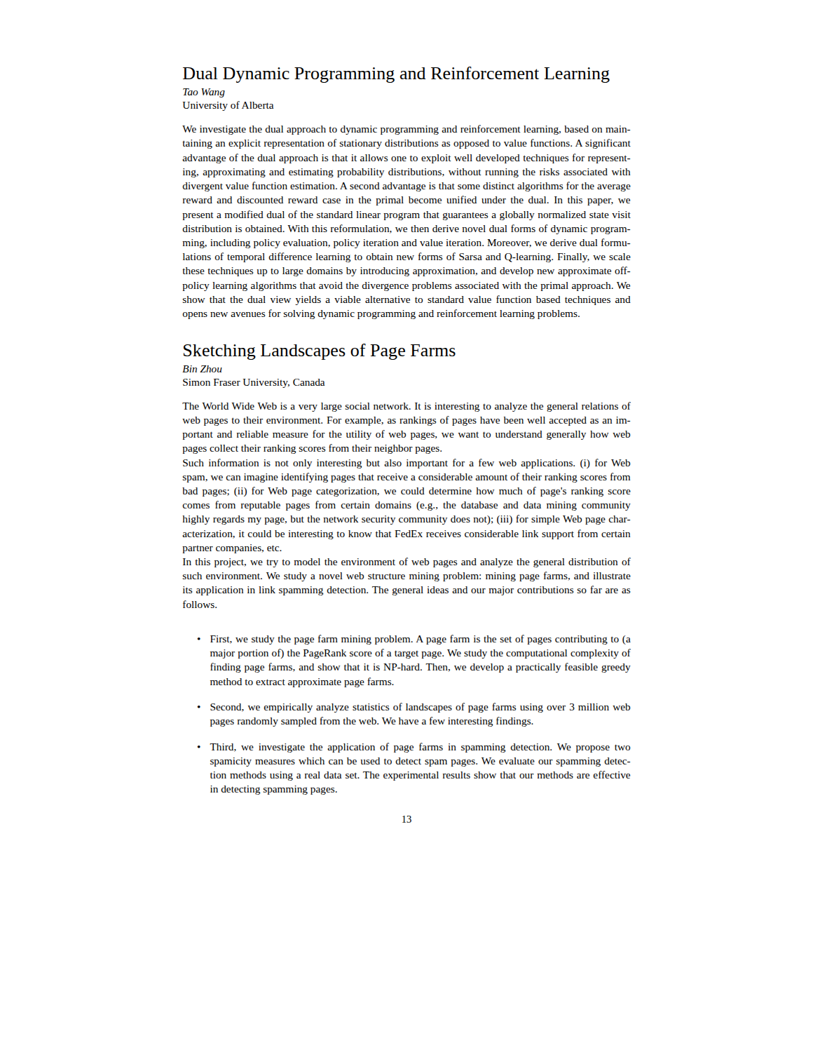Dual Dynamic Programming and Reinforcement Learning
Tao Wang
University of Alberta
We investigate the dual approach to dynamic programming and reinforcement learning, based on maintaining an explicit representation of stationary distributions as opposed to value functions. A significant advantage of the dual approach is that it allows one to exploit well developed techniques for representing, approximating and estimating probability distributions, without running the risks associated with divergent value function estimation. A second advantage is that some distinct algorithms for the average reward and discounted reward case in the primal become unified under the dual. In this paper, we present a modified dual of the standard linear program that guarantees a globally normalized state visit distribution is obtained. With this reformulation, we then derive novel dual forms of dynamic programming, including policy evaluation, policy iteration and value iteration. Moreover, we derive dual formulations of temporal difference learning to obtain new forms of Sarsa and Q-learning. Finally, we scale these techniques up to large domains by introducing approximation, and develop new approximate off-policy learning algorithms that avoid the divergence problems associated with the primal approach. We show that the dual view yields a viable alternative to standard value function based techniques and opens new avenues for solving dynamic programming and reinforcement learning problems.
Sketching Landscapes of Page Farms
Bin Zhou
Simon Fraser University, Canada
The World Wide Web is a very large social network. It is interesting to analyze the general relations of web pages to their environment. For example, as rankings of pages have been well accepted as an important and reliable measure for the utility of web pages, we want to understand generally how web pages collect their ranking scores from their neighbor pages.
Such information is not only interesting but also important for a few web applications. (i) for Web spam, we can imagine identifying pages that receive a considerable amount of their ranking scores from bad pages; (ii) for Web page categorization, we could determine how much of page's ranking score comes from reputable pages from certain domains (e.g., the database and data mining community highly regards my page, but the network security community does not); (iii) for simple Web page characterization, it could be interesting to know that FedEx receives considerable link support from certain partner companies, etc.
In this project, we try to model the environment of web pages and analyze the general distribution of such environment. We study a novel web structure mining problem: mining page farms, and illustrate its application in link spamming detection. The general ideas and our major contributions so far are as follows.
First, we study the page farm mining problem. A page farm is the set of pages contributing to (a major portion of) the PageRank score of a target page. We study the computational complexity of finding page farms, and show that it is NP-hard. Then, we develop a practically feasible greedy method to extract approximate page farms.
Second, we empirically analyze statistics of landscapes of page farms using over 3 million web pages randomly sampled from the web. We have a few interesting findings.
Third, we investigate the application of page farms in spamming detection. We propose two spamicity measures which can be used to detect spam pages. We evaluate our spamming detection methods using a real data set. The experimental results show that our methods are effective in detecting spamming pages.
13